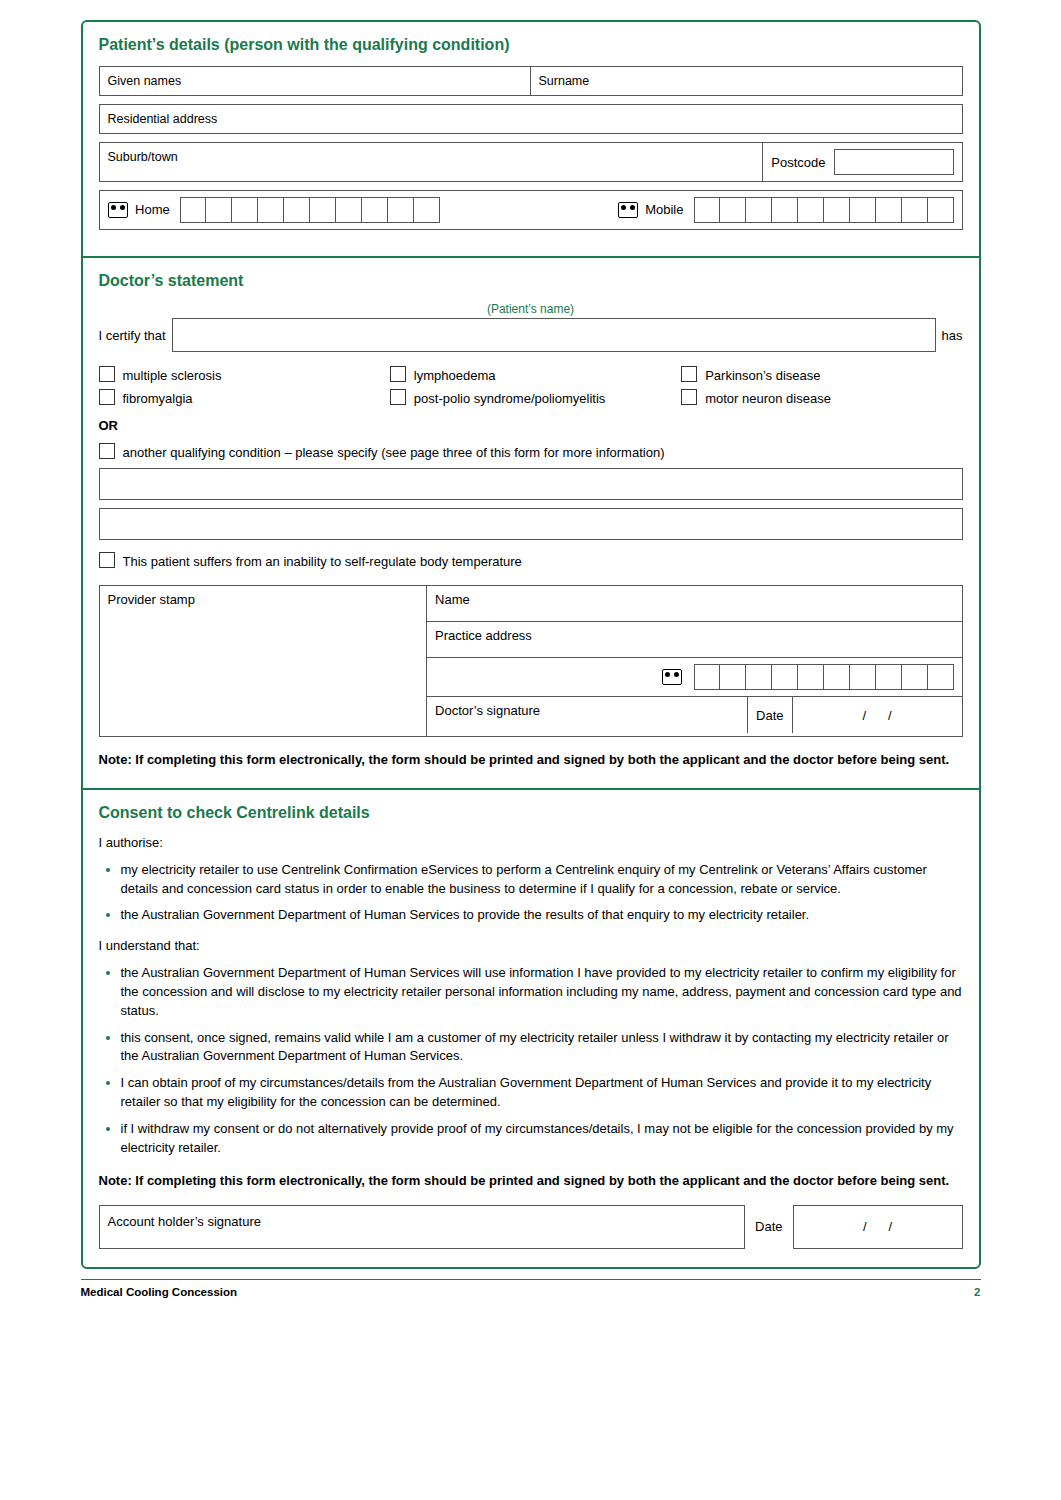Patient’s details (person with the qualifying condition)
Given names
Surname
Residential address
Suburb/town
Postcode
Home Mobile
Doctor’s statement
(Patient’s name)
I certify that
has
multiple sclerosis
lymphoedema
Parkinson’s disease
fibromyalgia
post-polio syndrome/poliomyelitis
motor neuron disease
OR
another qualifying condition – please specify (see page three of this form for more information)
This patient suffers from an inability to self-regulate body temperature
Provider stamp
Name
Practice address
Doctor’s signature
Date
//
Note: If completing this form electronically, the form should be printed and signed by both the applicant and the doctor before being sent.
Consent to check Centrelink details
I authorise:
my electricity retailer to use Centrelink Confirmation eServices to perform a Centrelink enquiry of my Centrelink or Veterans’ Affairs customer details and concession card status in order to enable the business to determine if I qualify for a concession, rebate or service.
the Australian Government Department of Human Services to provide the results of that enquiry to my electricity retailer.
I understand that:
the Australian Government Department of Human Services will use information I have provided to my electricity retailer to confirm my eligibility for the concession and will disclose to my electricity retailer personal information including my name, address, payment and concession card type and status.
this consent, once signed, remains valid while I am a customer of my electricity retailer unless I withdraw it by contacting my electricity retailer or the Australian Government Department of Human Services.
I can obtain proof of my circumstances/details from the Australian Government Department of Human Services and provide it to my electricity retailer so that my eligibility for the concession can be determined.
if I withdraw my consent or do not alternatively provide proof of my circumstances/details, I may not be eligible for the concession provided by my electricity retailer.
Note: If completing this form electronically, the form should be printed and signed by both the applicant and the doctor before being sent.
Account holder’s signature
Date
//
Medical Cooling Concession 2